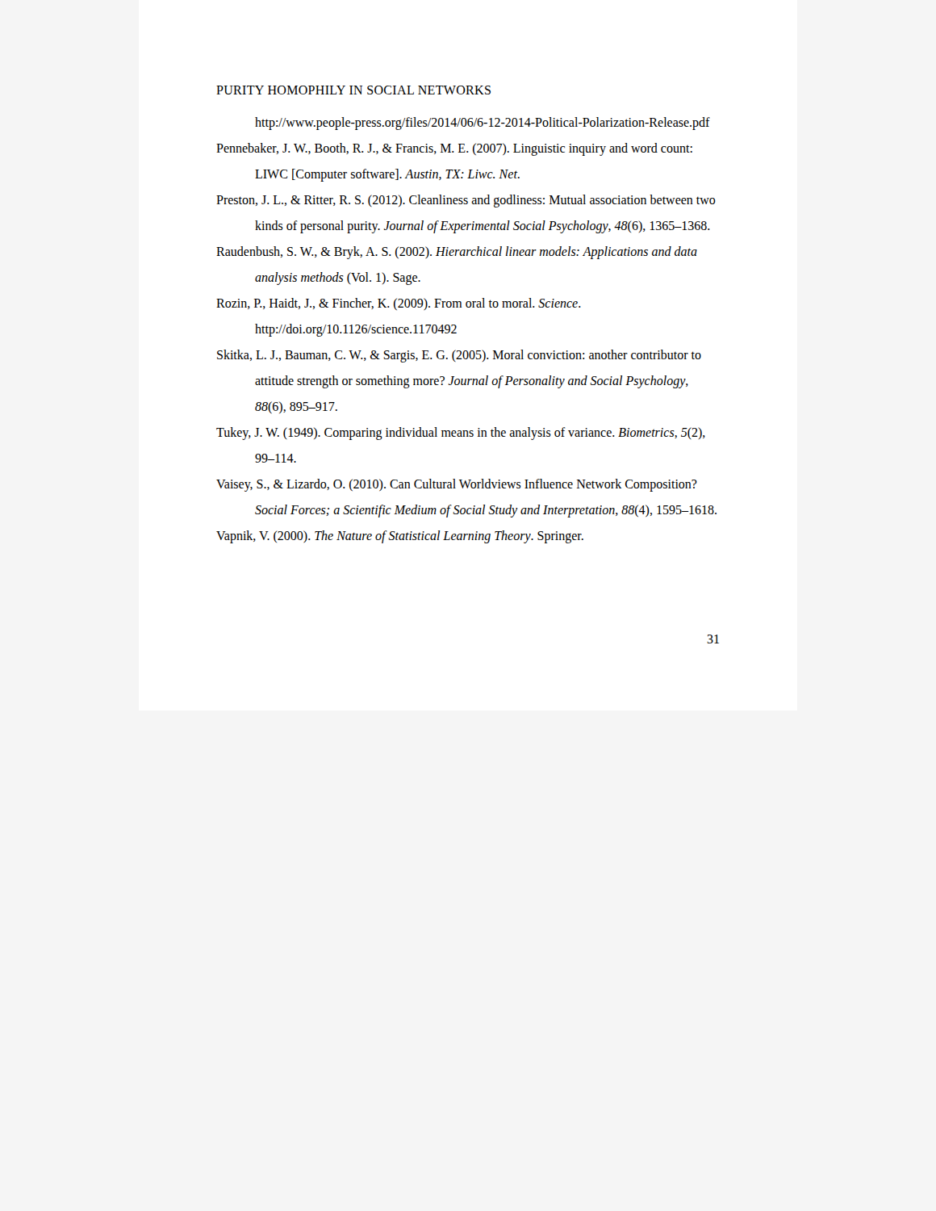PURITY HOMOPHILY IN SOCIAL NETWORKS
http://www.people-press.org/files/2014/06/6-12-2014-Political-Polarization-Release.pdf
Pennebaker, J. W., Booth, R. J., & Francis, M. E. (2007). Linguistic inquiry and word count: LIWC [Computer software]. Austin, TX: Liwc. Net.
Preston, J. L., & Ritter, R. S. (2012). Cleanliness and godliness: Mutual association between two kinds of personal purity. Journal of Experimental Social Psychology, 48(6), 1365–1368.
Raudenbush, S. W., & Bryk, A. S. (2002). Hierarchical linear models: Applications and data analysis methods (Vol. 1). Sage.
Rozin, P., Haidt, J., & Fincher, K. (2009). From oral to moral. Science. http://doi.org/10.1126/science.1170492
Skitka, L. J., Bauman, C. W., & Sargis, E. G. (2005). Moral conviction: another contributor to attitude strength or something more? Journal of Personality and Social Psychology, 88(6), 895–917.
Tukey, J. W. (1949). Comparing individual means in the analysis of variance. Biometrics, 5(2), 99–114.
Vaisey, S., & Lizardo, O. (2010). Can Cultural Worldviews Influence Network Composition? Social Forces; a Scientific Medium of Social Study and Interpretation, 88(4), 1595–1618.
Vapnik, V. (2000). The Nature of Statistical Learning Theory. Springer.
31